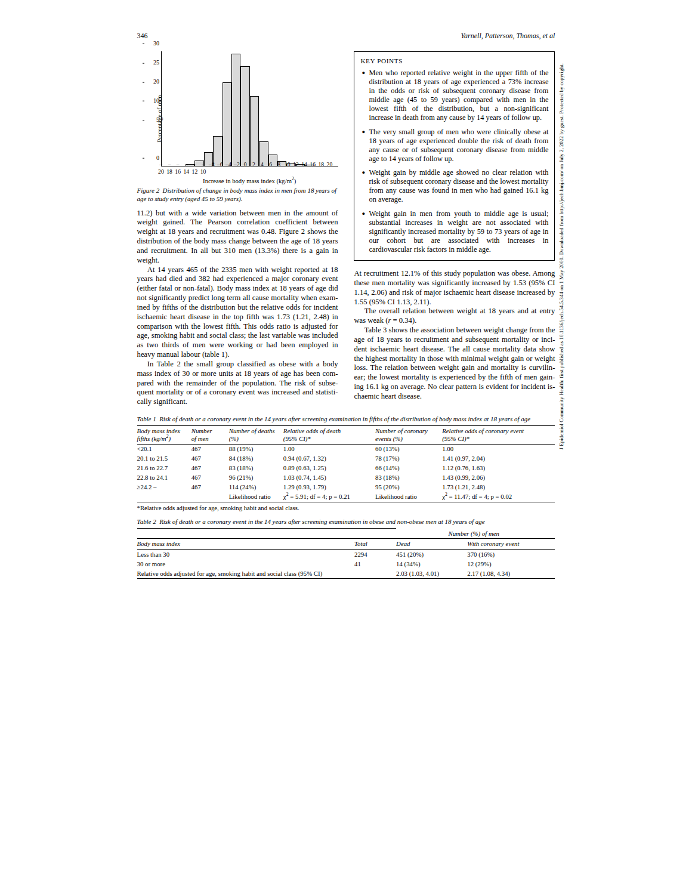J Epidemiol Community Health: first published as 10.1136/jech.54.5.344 on 1 May 2000. Downloaded from http://jech.bmj.com/ on July 2, 2022 by guest. Protected by copyright.
346 Yarnell, Patterson, Thomas, et al
Percentage of men
30
25
20
10
5
0
–20–18–16–14–12–10–8–6–4–202468101214161820
Increase in body mass index (kg/m2)
Figure 2 Distribution of change in body mass index in men from 18 years of age to study entry (aged 45 to 59 years).
11.2) but with a wide variation between men in the amount of weight gained. The Pearson correlation coefficient between weight at 18 years and recruitment was 0.48. Figure 2 shows the distribution of the body mass change between the age of 18 years and recruitment. In all but 310 men (13.3%) there is a gain in weight.
At 14 years 465 of the 2335 men with weight reported at 18 years had died and 382 had experienced a major coronary event (either fatal or non-fatal). Body mass index at 18 years of age did not significantly predict long term all cause mortality when examined by fifths of the distribution but the relative odds for incident ischaemic heart disease in the top fifth was 1.73 (1.21, 2.48) in comparison with the lowest fifth. This odds ratio is adjusted for age, smoking habit and social class; the last variable was included as two thirds of men were working or had been employed in heavy manual labour (table 1).
In Table 2 the small group classified as obese with a body mass index of 30 or more units at 18 years of age has been compared with the remainder of the population. The risk of subsequent mortality or of a coronary event was increased and statistically significant.
Key points
Men who reported relative weight in the upper fifth of the distribution at 18 years of age experienced a 73% increase in the odds or risk of subsequent coronary disease from middle age (45 to 59 years) compared with men in the lowest fifth of the distribution, but a non-significant increase in death from any cause by 14 years of follow up.
The very small group of men who were clinically obese at 18 years of age experienced double the risk of death from any cause or of subsequent coronary disease from middle age to 14 years of follow up.
Weight gain by middle age showed no clear relation with risk of subsequent coronary disease and the lowest mortality from any cause was found in men who had gained 16.1 kg on average.
Weight gain in men from youth to middle age is usual; substantial increases in weight are not associated with significantly increased mortality by 59 to 73 years of age in our cohort but are associated with increases in cardiovascular risk factors in middle age.
At recruitment 12.1% of this study population was obese. Among these men mortality was significantly increased by 1.53 (95% CI 1.14, 2.06) and risk of major ischaemic heart disease increased by 1.55 (95% CI 1.13, 2.11).
The overall relation between weight at 18 years and at entry was weak (r = 0.34).
Table 3 shows the association between weight change from the age of 18 years to recruitment and subsequent mortality or incident ischaemic heart disease. The all cause mortality data show the highest mortality in those with minimal weight gain or weight loss. The relation between weight gain and mortality is curvilinear; the lowest mortality is experienced by the fifth of men gaining 16.1 kg on average. No clear pattern is evident for incident ischaemic heart disease.
Table 1 Risk of death or a coronary event in the 14 years after screening examination in fifths of the distribution of body mass index at 18 years of age
| Body mass index fifths (kg/m 2 ) | Number of men | Number of deaths (%) | Relative odds of death (95% CI)* | Number of coronary events (%) | Relative odds of coronary event (95% CI)* |
| --- | --- | --- | --- | --- | --- |
| <20.1 | 467 | 88 (19%) | 1.00 | 60 (13%) | 1.00 |
| 20.1 to 21.5 | 467 | 84 (18%) | 0.94 (0.67, 1.32) | 78 (17%) | 1.41 (0.97, 2.04) |
| 21.6 to 22.7 | 467 | 83 (18%) | 0.89 (0.63, 1.25) | 66 (14%) | 1.12 (0.76, 1.63) |
| 22.8 to 24.1 | 467 | 96 (21%) | 1.03 (0.74, 1.45) | 83 (18%) | 1.43 (0.99, 2.06) |
| ≥24.2 – | 467 | 114 (24%) | 1.29 (0.93, 1.79) | 95 (20%) | 1.73 (1.21, 2.48) |
| | | Likelihood ratio | χ 2 = 5.91; df = 4; p = 0.21 | Likelihood ratio | χ 2 = 11.47; df = 4; p = 0.02 |
*Relative odds adjusted for age, smoking habit and social class.
Table 2 Risk of death or a coronary event in the 14 years after screening examination in obese and non-obese men at 18 years of age
| | | Number (%) of men |
| --- | --- | --- |
| Body mass index | Total | Dead | With coronary event |
| Less than 30 | 2294 | 451 (20%) | 370 (16%) |
| 30 or more | 41 | 14 (34%) | 12 (29%) |
| Relative odds adjusted for age, smoking habit and social class (95% CI) | | 2.03 (1.03, 4.01) | 2.17 (1.08, 4.34) |